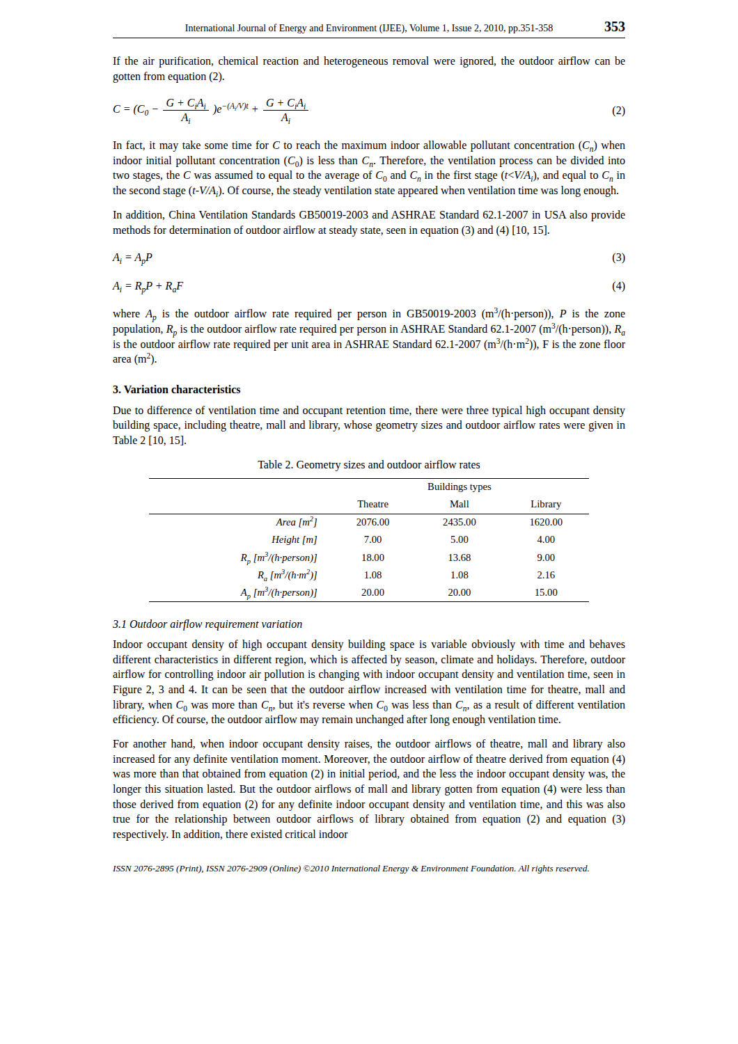International Journal of Energy and Environment (IJEE), Volume 1, Issue 2, 2010, pp.351-358 353
If the air purification, chemical reaction and heterogeneous removal were ignored, the outdoor airflow can be gotten from equation (2).
C = (C0 − G + CiAi Ai )e−(Ai/V)t + G + CiAi Ai
(2)
In fact, it may take some time for C to reach the maximum indoor allowable pollutant concentration (Cn) when indoor initial pollutant concentration (C0) is less than Cn. Therefore, the ventilation process can be divided into two stages, the C was assumed to equal to the average of C0 and Cn in the first stage (t<V/Ai), and equal to Cn in the second stage (t-V/Ai). Of course, the steady ventilation state appeared when ventilation time was long enough.
In addition, China Ventilation Standards GB50019-2003 and ASHRAE Standard 62.1-2007 in USA also provide methods for determination of outdoor airflow at steady state, seen in equation (3) and (4) [10, 15].
Ai = ApP
(3)
Ai = RpP + RaF
(4)
where Ap is the outdoor airflow rate required per person in GB50019-2003 (m3/(h·person)), P is the zone population, Rp is the outdoor airflow rate required per person in ASHRAE Standard 62.1-2007 (m3/(h·person)), Ra is the outdoor airflow rate required per unit area in ASHRAE Standard 62.1-2007 (m3/(h·m2)), F is the zone floor area (m2).
3. Variation characteristics
Due to difference of ventilation time and occupant retention time, there were three typical high occupant density building space, including theatre, mall and library, whose geometry sizes and outdoor airflow rates were given in Table 2 [10, 15].
Table 2. Geometry sizes and outdoor airflow rates
| | Buildings types |
| --- | --- |
| | Theatre | Mall | Library |
| Area [m 2 ] | 2076.00 | 2435.00 | 1620.00 |
| Height [m] | 7.00 | 5.00 | 4.00 |
| R p [m 3 /(h·person)] | 18.00 | 13.68 | 9.00 |
| R a [m 3 /(h·m 2 )] | 1.08 | 1.08 | 2.16 |
| A p [m 3 /(h·person)] | 20.00 | 20.00 | 15.00 |
3.1 Outdoor airflow requirement variation
Indoor occupant density of high occupant density building space is variable obviously with time and behaves different characteristics in different region, which is affected by season, climate and holidays. Therefore, outdoor airflow for controlling indoor air pollution is changing with indoor occupant density and ventilation time, seen in Figure 2, 3 and 4. It can be seen that the outdoor airflow increased with ventilation time for theatre, mall and library, when C0 was more than Cn, but it's reverse when C0 was less than Cn, as a result of different ventilation efficiency. Of course, the outdoor airflow may remain unchanged after long enough ventilation time.
For another hand, when indoor occupant density raises, the outdoor airflows of theatre, mall and library also increased for any definite ventilation moment. Moreover, the outdoor airflow of theatre derived from equation (4) was more than that obtained from equation (2) in initial period, and the less the indoor occupant density was, the longer this situation lasted. But the outdoor airflows of mall and library gotten from equation (4) were less than those derived from equation (2) for any definite indoor occupant density and ventilation time, and this was also true for the relationship between outdoor airflows of library obtained from equation (2) and equation (3) respectively. In addition, there existed critical indoor
ISSN 2076-2895 (Print), ISSN 2076-2909 (Online) ©2010 International Energy & Environment Foundation. All rights reserved.